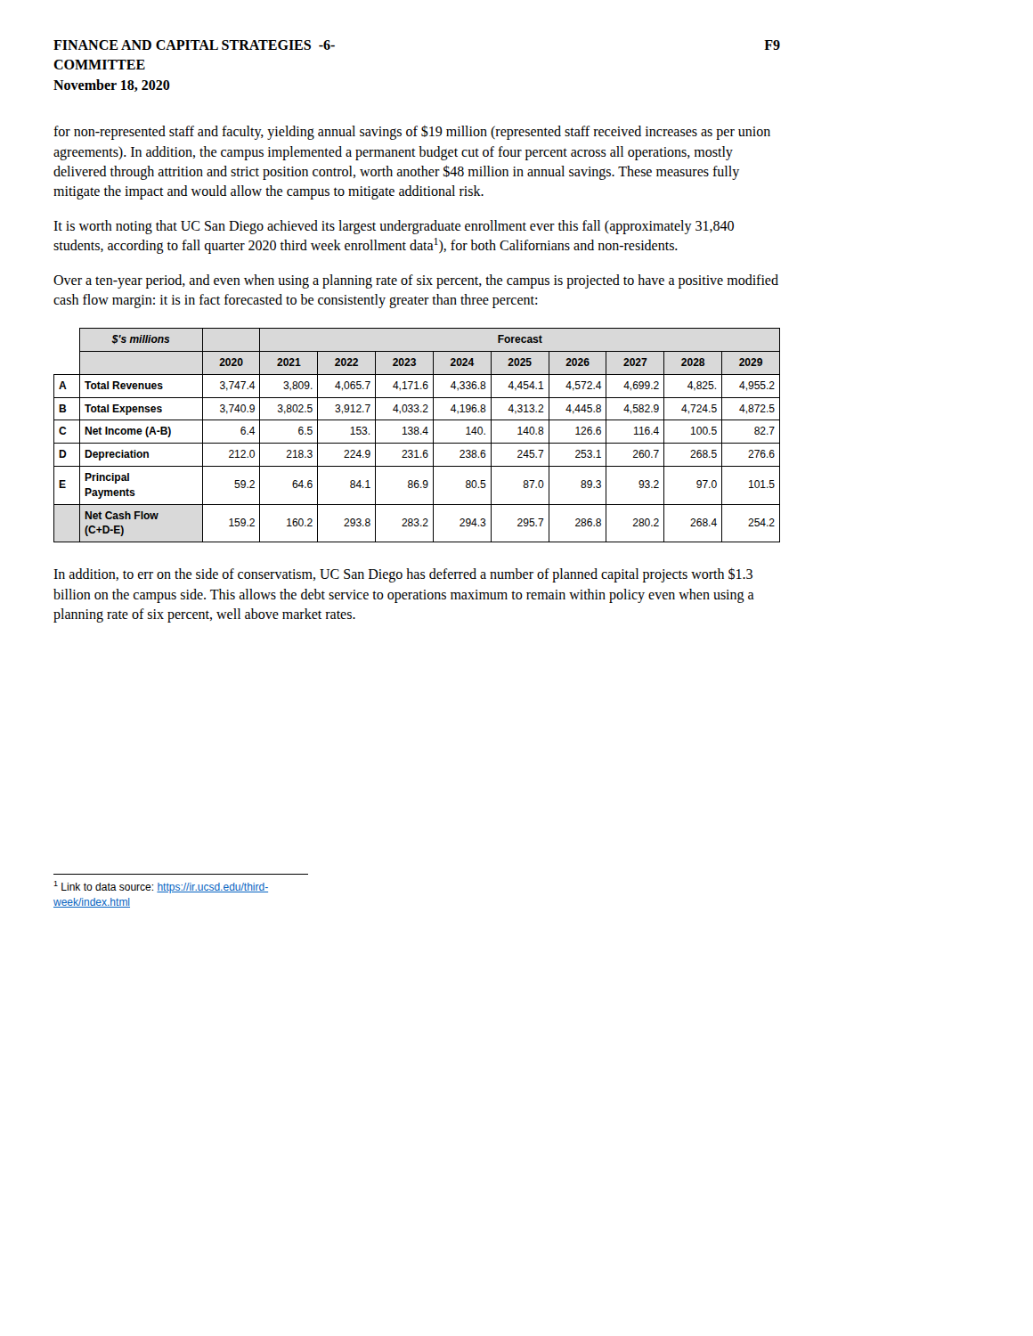FINANCE AND CAPITAL STRATEGIES -6- F9
COMMITTEE
November 18, 2020
for non-represented staff and faculty, yielding annual savings of $19 million (represented staff received increases as per union agreements). In addition, the campus implemented a permanent budget cut of four percent across all operations, mostly delivered through attrition and strict position control, worth another $48 million in annual savings. These measures fully mitigate the impact and would allow the campus to mitigate additional risk.
It is worth noting that UC San Diego achieved its largest undergraduate enrollment ever this fall (approximately 31,840 students, according to fall quarter 2020 third week enrollment data1), for both Californians and non-residents.
Over a ten-year period, and even when using a planning rate of six percent, the campus is projected to have a positive modified cash flow margin: it is in fact forecasted to be consistently greater than three percent:
| | $'s millions | | Forecast |
| | | 2020 | 2021 | 2022 | 2023 | 2024 | 2025 | 2026 | 2027 | 2028 | 2029 |
| A | Total Revenues | 3,747.4 | 3,809. | 4,065.7 | 4,171.6 | 4,336.8 | 4,454.1 | 4,572.4 | 4,699.2 | 4,825. | 4,955.2 |
| B | Total Expenses | 3,740.9 | 3,802.5 | 3,912.7 | 4,033.2 | 4,196.8 | 4,313.2 | 4,445.8 | 4,582.9 | 4,724.5 | 4,872.5 |
| C | Net Income (A-B) | 6.4 | 6.5 | 153. | 138.4 | 140. | 140.8 | 126.6 | 116.4 | 100.5 | 82.7 |
| D | Depreciation | 212.0 | 218.3 | 224.9 | 231.6 | 238.6 | 245.7 | 253.1 | 260.7 | 268.5 | 276.6 |
| E | Principal Payments | 59.2 | 64.6 | 84.1 | 86.9 | 80.5 | 87.0 | 89.3 | 93.2 | 97.0 | 101.5 |
| | Net Cash Flow (C+D-E) | 159.2 | 160.2 | 293.8 | 283.2 | 294.3 | 295.7 | 286.8 | 280.2 | 268.4 | 254.2 |
In addition, to err on the side of conservatism, UC San Diego has deferred a number of planned capital projects worth $1.3 billion on the campus side. This allows the debt service to operations maximum to remain within policy even when using a planning rate of six percent, well above market rates.
1 Link to data source: https://ir.ucsd.edu/third-week/index.html